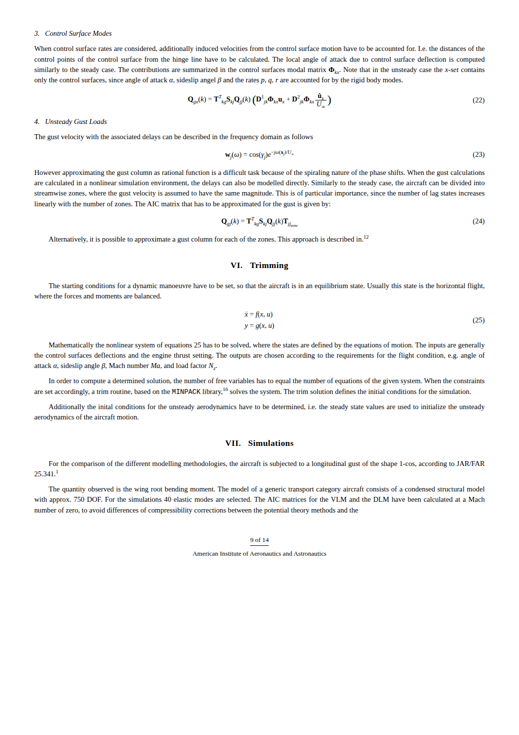3. Control Surface Modes
When control surface rates are considered, additionally induced velocities from the control surface motion have to be accounted for. I.e. the distances of the control points of the control surface from the hinge line have to be calculated. The local angle of attack due to control surface deflection is computed similarly to the steady case. The contributions are summarized in the control surfaces modal matrix Φkx. Note that in the unsteady case the x-set contains only the control surfaces, since angle of attack α, sideslip angel β and the rates p, q, r are accounted for by the rigid body modes.
Qgx(k) = TTkgSkjQjj(k) (D1jkΦkxux + D2jkΦkxu̇x U∞)
(22)
4. Unsteady Gust Loads
The gust velocity with the associated delays can be described in the frequency domain as follows
wj(ω) = cos(γj)e−jω(xj)/U∞
(23)
However approximating the gust column as rational function is a difficult task because of the spiraling nature of the phase shifts. When the gust calculations are calculated in a nonlinear simulation environment, the delays can also be modelled directly. Similarly to the steady case, the aircraft can be divided into streamwise zones, where the gust velocity is assumed to have the same magnitude. This is of particular importance, since the number of lag states increases linearly with the number of zones. The AIC matrix that has to be approximated for the gust is given by:
Qgj(k) = TTkgSkjQjj(k)Tjjzone
(24)
Alternatively, it is possible to approximate a gust column for each of the zones. This approach is described in.12
VI. Trimming
The starting conditions for a dynamic manoeuvre have to be set, so that the aircraft is in an equilibrium state. Usually this state is the horizontal flight, where the forces and moments are balanced.
ẋ = f(x, u)
y = g(x, u)
(25)
Mathematically the nonlinear system of equations 25 has to be solved, where the states are defined by the equations of motion. The inputs are generally the control surfaces deflections and the engine thrust setting. The outputs are chosen according to the requirements for the flight condition, e.g. angle of attack α, sideslip angle β, Mach number Ma, and load factor Nz.
In order to compute a determined solution, the number of free variables has to equal the number of equations of the given system. When the constraints are set accordingly, a trim routine, based on the MINPACK library,16 solves the system. The trim solution defines the initial conditions for the simulation.
Additionally the inital conditions for the unsteady aerodynamics have to be determined, i.e. the steady state values are used to initialize the unsteady aerodynamics of the aircraft motion.
VII. Simulations
For the comparison of the different modelling methodologies, the aircraft is subjected to a longitudinal gust of the shape 1-cos, according to JAR/FAR 25.341.1
The quantity observed is the wing root bending moment. The model of a generic transport category aircraft consists of a condensed structural model with approx. 750 DOF. For the simulations 40 elastic modes are selected. The AIC matrices for the VLM and the DLM have been calculated at a Mach number of zero, to avoid differences of compressibility corrections between the potential theory methods and the
9 of 14
American Institute of Aeronautics and Astronautics